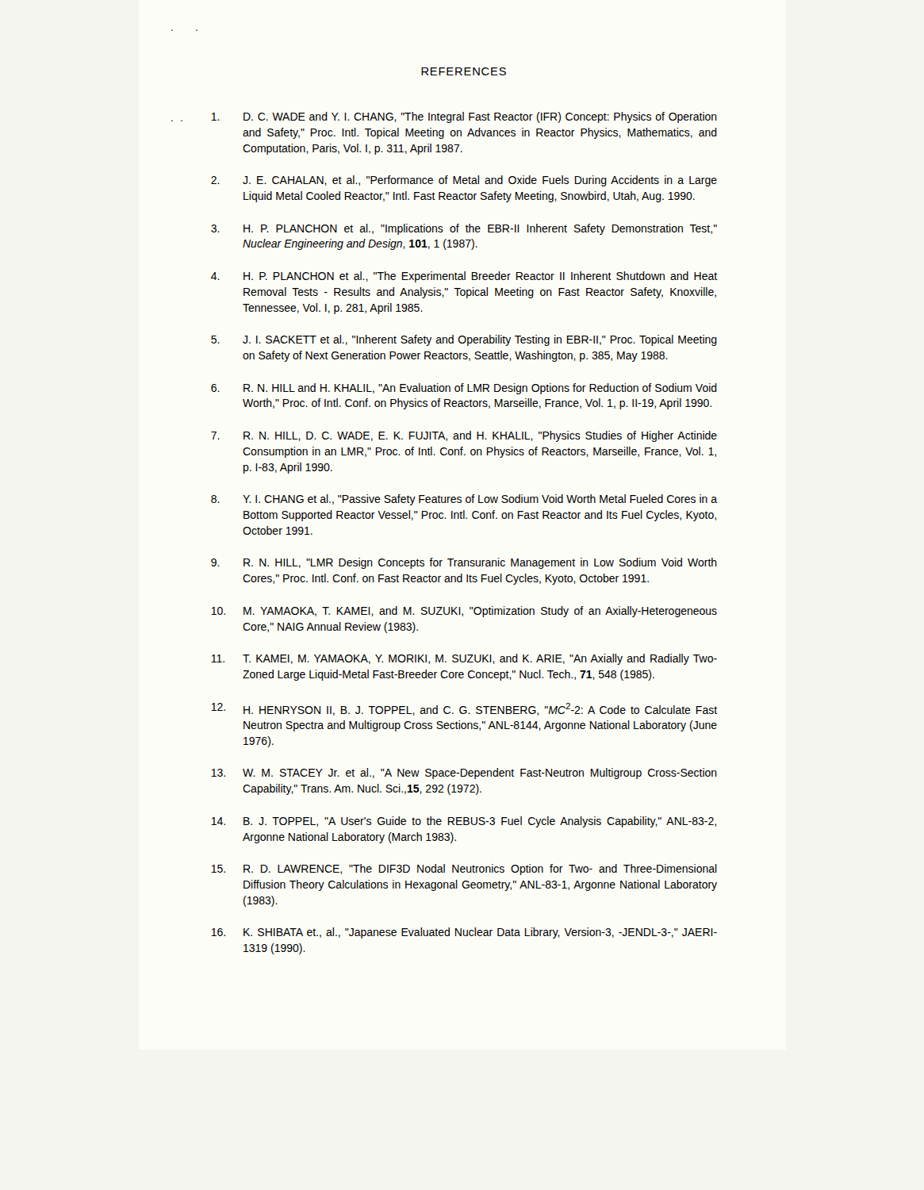..
. .
REFERENCES
D. C. WADE and Y. I. CHANG, "The Integral Fast Reactor (IFR) Concept: Physics of Operation and Safety," Proc. Intl. Topical Meeting on Advances in Reactor Physics, Mathematics, and Computation, Paris, Vol. I, p. 311, April 1987.
J. E. CAHALAN, et al., "Performance of Metal and Oxide Fuels During Accidents in a Large Liquid Metal Cooled Reactor," Intl. Fast Reactor Safety Meeting, Snowbird, Utah, Aug. 1990.
H. P. PLANCHON et al., "Implications of the EBR-II Inherent Safety Demonstration Test," Nuclear Engineering and Design, 101, 1 (1987).
H. P. PLANCHON et al., "The Experimental Breeder Reactor II Inherent Shutdown and Heat Removal Tests - Results and Analysis," Topical Meeting on Fast Reactor Safety, Knoxville, Tennessee, Vol. I, p. 281, April 1985.
J. I. SACKETT et al., "Inherent Safety and Operability Testing in EBR-II," Proc. Topical Meeting on Safety of Next Generation Power Reactors, Seattle, Washington, p. 385, May 1988.
R. N. HILL and H. KHALIL, "An Evaluation of LMR Design Options for Reduction of Sodium Void Worth," Proc. of Intl. Conf. on Physics of Reactors, Marseille, France, Vol. 1, p. II-19, April 1990.
R. N. HILL, D. C. WADE, E. K. FUJITA, and H. KHALIL, "Physics Studies of Higher Actinide Consumption in an LMR," Proc. of Intl. Conf. on Physics of Reactors, Marseille, France, Vol. 1, p. I-83, April 1990.
Y. I. CHANG et al., "Passive Safety Features of Low Sodium Void Worth Metal Fueled Cores in a Bottom Supported Reactor Vessel," Proc. Intl. Conf. on Fast Reactor and Its Fuel Cycles, Kyoto, October 1991.
R. N. HILL, "LMR Design Concepts for Transuranic Management in Low Sodium Void Worth Cores," Proc. Intl. Conf. on Fast Reactor and Its Fuel Cycles, Kyoto, October 1991.
M. YAMAOKA, T. KAMEI, and M. SUZUKI, "Optimization Study of an Axially-Heterogeneous Core," NAIG Annual Review (1983).
T. KAMEI, M. YAMAOKA, Y. MORIKI, M. SUZUKI, and K. ARIE, "An Axially and Radially Two-Zoned Large Liquid-Metal Fast-Breeder Core Concept," Nucl. Tech., 71, 548 (1985).
H. HENRYSON II, B. J. TOPPEL, and C. G. STENBERG, "MC2-2: A Code to Calculate Fast Neutron Spectra and Multigroup Cross Sections," ANL-8144, Argonne National Laboratory (June 1976).
W. M. STACEY Jr. et al., "A New Space-Dependent Fast-Neutron Multigroup Cross-Section Capability," Trans. Am. Nucl. Sci.,15, 292 (1972).
B. J. TOPPEL, "A User's Guide to the REBUS-3 Fuel Cycle Analysis Capability," ANL-83-2, Argonne National Laboratory (March 1983).
R. D. LAWRENCE, "The DIF3D Nodal Neutronics Option for Two- and Three-Dimensional Diffusion Theory Calculations in Hexagonal Geometry," ANL-83-1, Argonne National Laboratory (1983).
K. SHIBATA et., al., "Japanese Evaluated Nuclear Data Library, Version-3, -JENDL-3-," JAERI-1319 (1990).